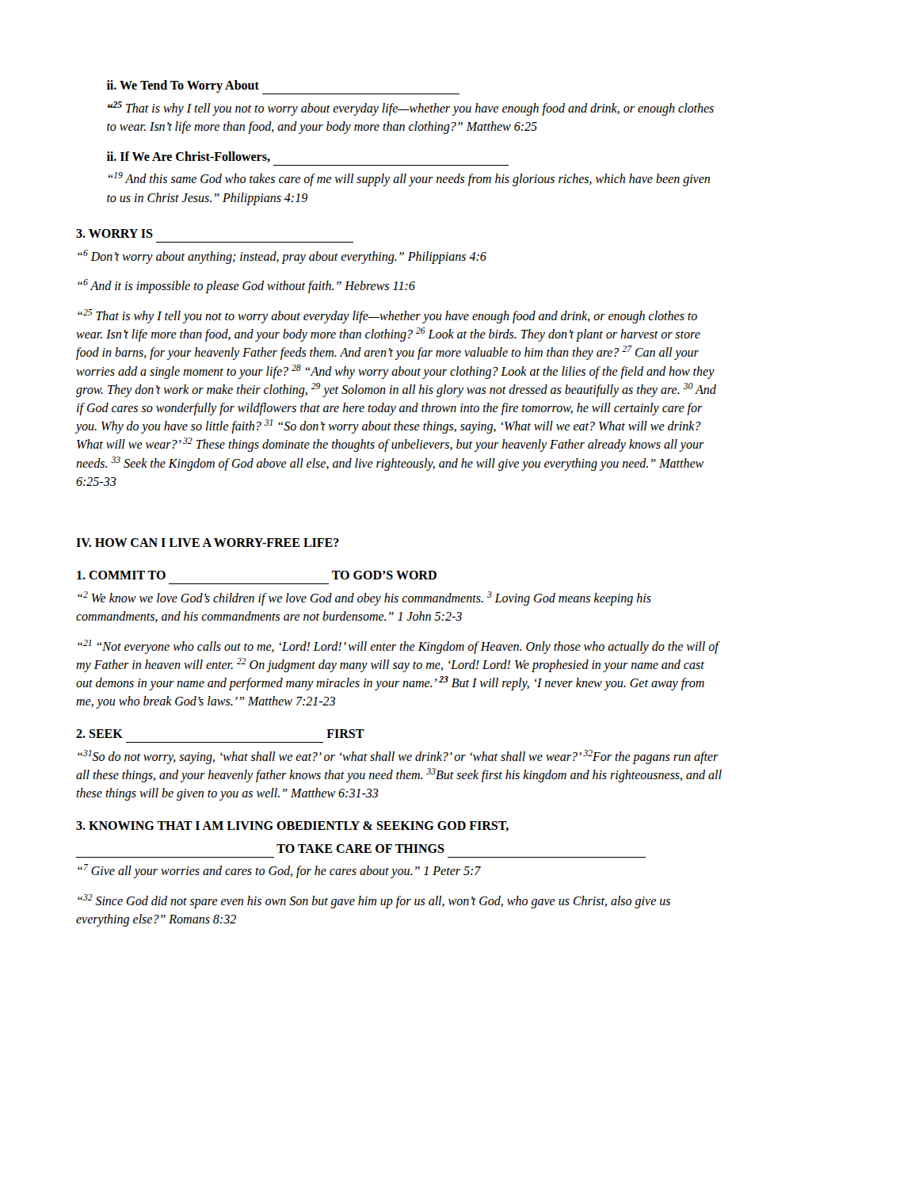ii. We Tend To Worry About
“25 That is why I tell you not to worry about everyday life—whether you have enough food and drink, or enough clothes to wear. Isn’t life more than food, and your body more than clothing?” Matthew 6:25
ii. If We Are Christ-Followers,
“19 And this same God who takes care of me will supply all your needs from his glorious riches, which have been given to us in Christ Jesus.” Philippians 4:19
3. WORRY IS
“6 Don’t worry about anything; instead, pray about everything.” Philippians 4:6
“6 And it is impossible to please God without faith.” Hebrews 11:6
“25 That is why I tell you not to worry about everyday life—whether you have enough food and drink, or enough clothes to wear. Isn’t life more than food, and your body more than clothing? 26 Look at the birds. They don’t plant or harvest or store food in barns, for your heavenly Father feeds them. And aren’t you far more valuable to him than they are? 27 Can all your worries add a single moment to your life? 28 “And why worry about your clothing? Look at the lilies of the field and how they grow. They don’t work or make their clothing, 29 yet Solomon in all his glory was not dressed as beautifully as they are. 30 And if God cares so wonderfully for wildflowers that are here today and thrown into the fire tomorrow, he will certainly care for you. Why do you have so little faith? 31 “So don’t worry about these things, saying, ‘What will we eat? What will we drink? What will we wear?’ 32 These things dominate the thoughts of unbelievers, but your heavenly Father already knows all your needs. 33 Seek the Kingdom of God above all else, and live righteously, and he will give you everything you need.” Matthew 6:25-33
IV. HOW CAN I LIVE A WORRY-FREE LIFE?
1. COMMIT TO TO GOD’S WORD
“2 We know we love God’s children if we love God and obey his commandments. 3 Loving God means keeping his commandments, and his commandments are not burdensome.” 1 John 5:2-3
“21 “Not everyone who calls out to me, ‘Lord! Lord!’ will enter the Kingdom of Heaven. Only those who actually do the will of my Father in heaven will enter. 22 On judgment day many will say to me, ‘Lord! Lord! We prophesied in your name and cast out demons in your name and performed many miracles in your name.’ 23 But I will reply, ‘I never knew you. Get away from me, you who break God’s laws.’” Matthew 7:21-23
2. SEEK FIRST
“31So do not worry, saying, ‘what shall we eat?’ or ‘what shall we drink?’ or ‘what shall we wear?’ 32For the pagans run after all these things, and your heavenly father knows that you need them. 33But seek first his kingdom and his righteousness, and all these things will be given to you as well.” Matthew 6:31-33
3. KNOWING THAT I AM LIVING OBEDIENTLY & SEEKING GOD FIRST,
TO TAKE CARE OF THINGS
“7 Give all your worries and cares to God, for he cares about you.” 1 Peter 5:7
“32 Since God did not spare even his own Son but gave him up for us all, won’t God, who gave us Christ, also give us everything else?” Romans 8:32